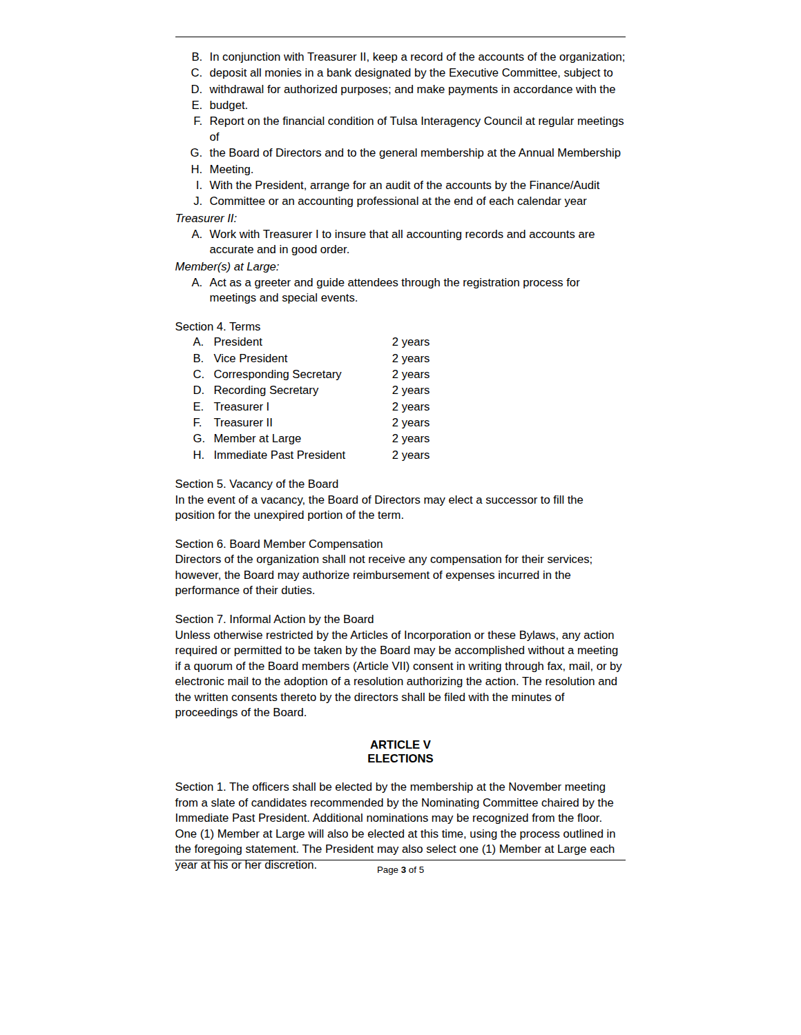In conjunction with Treasurer II, keep a record of the accounts of the organization;
deposit all monies in a bank designated by the Executive Committee, subject to
withdrawal for authorized purposes; and make payments in accordance with the
budget.
Report on the financial condition of Tulsa Interagency Council at regular meetings of
the Board of Directors and to the general membership at the Annual Membership
Meeting.
With the President, arrange for an audit of the accounts by the Finance/Audit
Committee or an accounting professional at the end of each calendar year
Treasurer II:
Work with Treasurer I to insure that all accounting records and accounts are accurate and in good order.
Member(s) at Large:
Act as a greeter and guide attendees through the registration process for meetings and special events.
Section 4. Terms
| A. | President | 2 years |
| B. | Vice President | 2 years |
| C. | Corresponding Secretary | 2 years |
| D. | Recording Secretary | 2 years |
| E. | Treasurer I | 2 years |
| F. | Treasurer II | 2 years |
| G. | Member at Large | 2 years |
| H. | Immediate Past President | 2 years |
Section 5. Vacancy of the Board
In the event of a vacancy, the Board of Directors may elect a successor to fill the position for the unexpired portion of the term.
Section 6. Board Member Compensation
Directors of the organization shall not receive any compensation for their services; however, the Board may authorize reimbursement of expenses incurred in the performance of their duties.
Section 7. Informal Action by the Board
Unless otherwise restricted by the Articles of Incorporation or these Bylaws, any action required or permitted to be taken by the Board may be accomplished without a meeting if a quorum of the Board members (Article VII) consent in writing through fax, mail, or by electronic mail to the adoption of a resolution authorizing the action. The resolution and the written consents thereto by the directors shall be filed with the minutes of proceedings of the Board.
ARTICLE V
ELECTIONS
Section 1. The officers shall be elected by the membership at the November meeting from a slate of candidates recommended by the Nominating Committee chaired by the Immediate Past President. Additional nominations may be recognized from the floor. One (1) Member at Large will also be elected at this time, using the process outlined in the foregoing statement. The President may also select one (1) Member at Large each year at his or her discretion.
Page 3 of 5